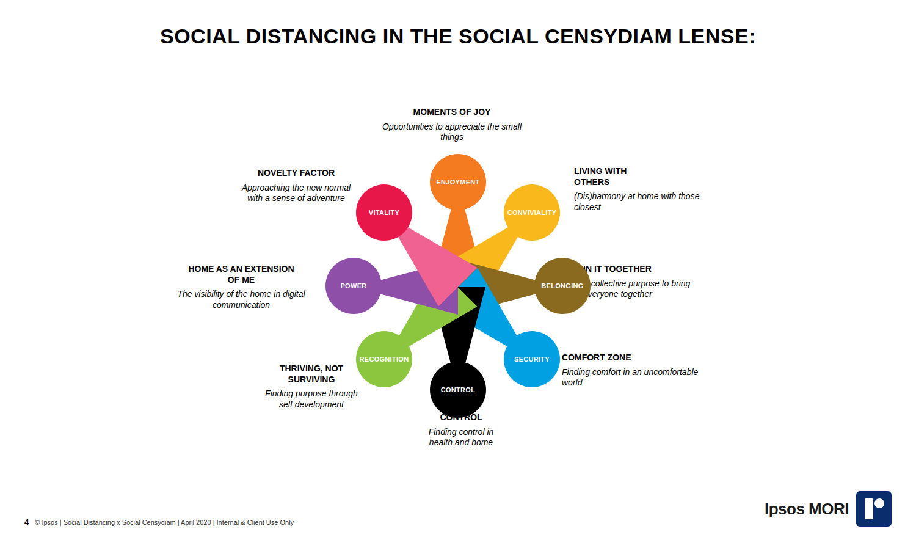SOCIAL DISTANCING IN THE SOCIAL CENSYDIAM LENSE:
Moments of Joy
Opportunities to appreciate the small things
Living with
Others
(Dis)harmony at home with those closest
In it Together
A collective purpose to bring everyone together
Comfort Zone
Finding comfort in an uncomfortable world
Control
Finding control in health and home
Thriving, not
Surviving
Finding purpose through self development
Home as an Extension
of Me
The visibility of the home in digital communication
Novelty Factor
Approaching the new normal with a sense of adventure
ENJOYMENT
CONVIVIALITY
BELONGING
SECURITY
CONTROL
RECOGNITION
POWER
VITALITY
4 © Ipsos | Social Distancing x Social Censydiam | April 2020 | Internal & Client Use Only
Ipsos MORI